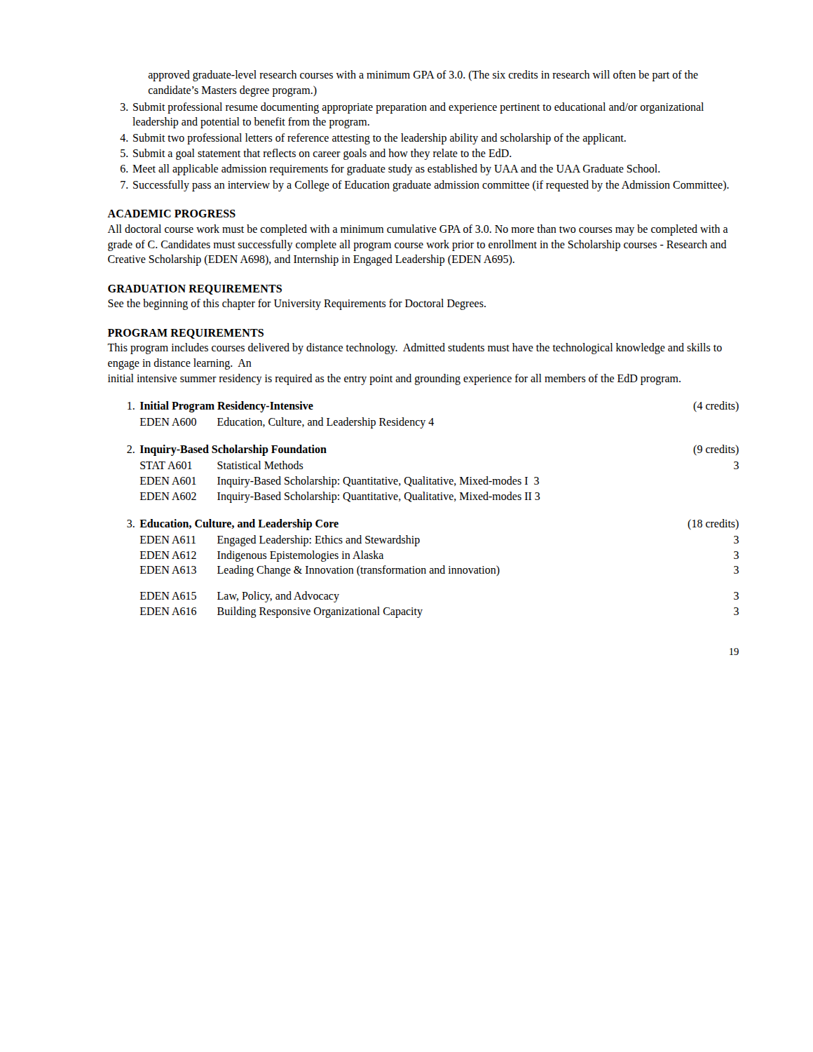approved graduate-level research courses with a minimum GPA of 3.0. (The six credits in research will often be part of the candidate’s Masters degree program.)
Submit professional resume documenting appropriate preparation and experience pertinent to educational and/or organizational leadership and potential to benefit from the program.
Submit two professional letters of reference attesting to the leadership ability and scholarship of the applicant.
Submit a goal statement that reflects on career goals and how they relate to the EdD.
Meet all applicable admission requirements for graduate study as established by UAA and the UAA Graduate School.
Successfully pass an interview by a College of Education graduate admission committee (if requested by the Admission Committee).
ACADEMIC PROGRESS
All doctoral course work must be completed with a minimum cumulative GPA of 3.0. No more than two courses may be completed with a grade of C. Candidates must successfully complete all program course work prior to enrollment in the Scholarship courses - Research and Creative Scholarship (EDEN A698), and Internship in Engaged Leadership (EDEN A695).
GRADUATION REQUIREMENTS
See the beginning of this chapter for University Requirements for Doctoral Degrees.
PROGRAM REQUIREMENTS
This program includes courses delivered by distance technology. Admitted students must have the technological knowledge and skills to engage in distance learning. An
initial intensive summer residency is required as the entry point and grounding experience for all members of the EdD program.
Initial Program Residency-Intensive (4 credits)
| EDEN A600 | Education, Culture, and Leadership Residency 4 | |
Inquiry-Based Scholarship Foundation (9 credits)
| STAT A601 | Statistical Methods | 3 |
| EDEN A601 | Inquiry-Based Scholarship: Quantitative, Qualitative, Mixed-modes I 3 | |
| EDEN A602 | Inquiry-Based Scholarship: Quantitative, Qualitative, Mixed-modes II 3 | |
Education, Culture, and Leadership Core (18 credits)
| EDEN A611 | Engaged Leadership: Ethics and Stewardship | 3 |
| EDEN A612 | Indigenous Epistemologies in Alaska | 3 |
| EDEN A613 | Leading Change & Innovation (transformation and innovation) | 3 |
| EDEN A615 | Law, Policy, and Advocacy | 3 |
| EDEN A616 | Building Responsive Organizational Capacity | 3 |
19